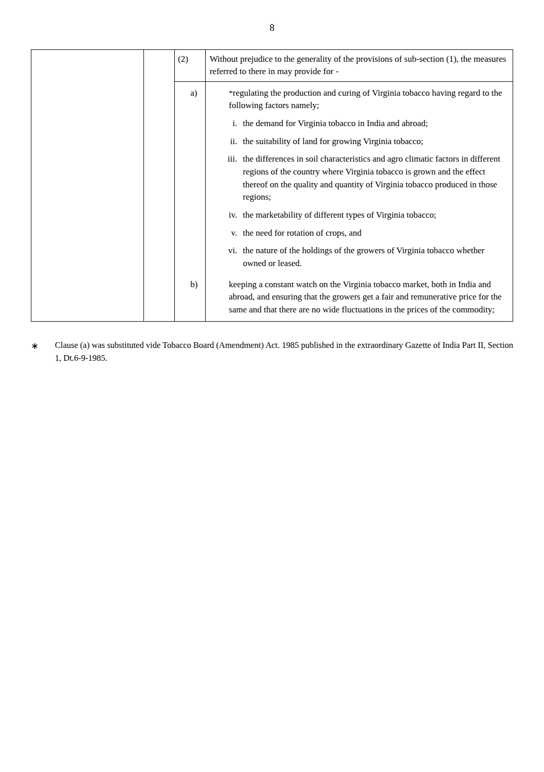8
| | | / (2) / Without prejudice to the generality of the provisions of sub-section (1), the measures referred to there in may provide for - / / / a) * regulating the production and curing of Virginia tobacco having regard to the following factors namely; the demand for Virginia tobacco in India and abroad; the suitability of land for growing Virginia tobacco; the differences in soil characteristics and agro climatic factors in different regions of the country where Virginia tobacco is grown and the effect thereof on the quality and quantity of Virginia tobacco produced in those regions; the marketability of different types of Virginia tobacco; the need for rotation of crops, and the nature of the holdings of the growers of Virginia tobacco whether owned or leased. b) keeping a constant watch on the Virginia tobacco market, both in India and abroad, and ensuring that the growers get a fair and remunerative price for the same and that there are no wide fluctuations in the prices of the commodity; / |
∗
Clause (a) was substituted vide Tobacco Board (Amendment) Act. 1985 published in the extraordinary Gazette of India Part II, Section 1, Dt.6-9-1985.